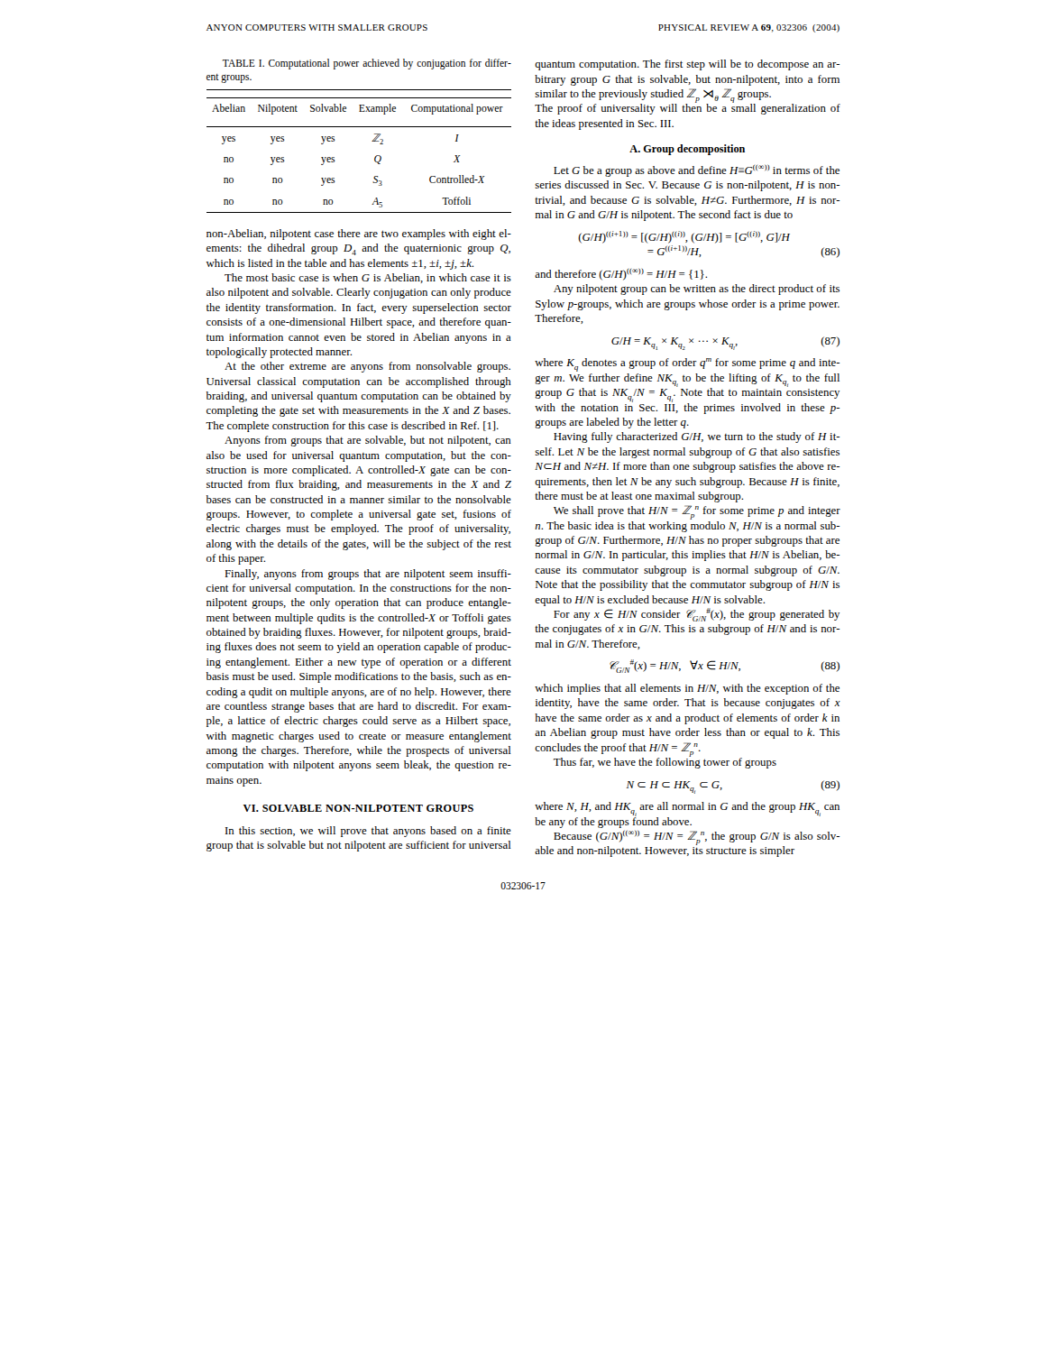Anyon computers with smaller groups
Physical Review A 69, 032306 (2004)
TABLE I. Computational power achieved by conjugation for different groups.
| Abelian | Nilpotent | Solvable | Example | Computational power |
| --- | --- | --- | --- | --- |
| yes | yes | yes | ℤ 2 | I |
| no | yes | yes | Q | X |
| no | no | yes | S 3 | Controlled- X |
| no | no | no | A 5 | Toffoli |
non-Abelian, nilpotent case there are two examples with eight elements: the dihedral group D4 and the quaternionic group Q, which is listed in the table and has elements ±1, ±i, ±j, ±k.
The most basic case is when G is Abelian, in which case it is also nilpotent and solvable. Clearly conjugation can only produce the identity transformation. In fact, every superselection sector consists of a one-dimensional Hilbert space, and therefore quantum information cannot even be stored in Abelian anyons in a topologically protected manner.
At the other extreme are anyons from nonsolvable groups. Universal classical computation can be accomplished through braiding, and universal quantum computation can be obtained by completing the gate set with measurements in the X and Z bases. The complete construction for this case is described in Ref. [1].
Anyons from groups that are solvable, but not nilpotent, can also be used for universal quantum computation, but the construction is more complicated. A controlled-X gate can be constructed from flux braiding, and measurements in the X and Z bases can be constructed in a manner similar to the nonsolvable groups. However, to complete a universal gate set, fusions of electric charges must be employed. The proof of universality, along with the details of the gates, will be the subject of the rest of this paper.
Finally, anyons from groups that are nilpotent seem insufficient for universal computation. In the constructions for the non-nilpotent groups, the only operation that can produce entanglement between multiple qudits is the controlled-X or Toffoli gates obtained by braiding fluxes. However, for nilpotent groups, braiding fluxes does not seem to yield an operation capable of producing entanglement. Either a new type of operation or a different basis must be used. Simple modifications to the basis, such as encoding a qudit on multiple anyons, are of no help. However, there are countless strange bases that are hard to discredit. For example, a lattice of electric charges could serve as a Hilbert space, with magnetic charges used to create or measure entanglement among the charges. Therefore, while the prospects of universal computation with nilpotent anyons seem bleak, the question remains open.
VI. Solvable non-nilpotent groups
In this section, we will prove that anyons based on a finite group that is solvable but not nilpotent are sufficient for universal quantum computation. The first step will be to decompose an arbitrary group G that is solvable, but non-nilpotent, into a form similar to the previously studied ℤp ⋊θ ℤq groups.
The proof of universality will then be a small generalization of the ideas presented in Sec. III.
A. Group decomposition
Let G be a group as above and define H≡G((∞)) in terms of the series discussed in Sec. V. Because G is non-nilpotent, H is nontrivial, and because G is solvable, H≠G. Furthermore, H is normal in G and G/H is nilpotent. The second fact is due to
(G/H)((i+1)) = [(G/H)((i)), (G/H)] = [G((i)), G]/H
= G((i+1))/H,
(86)
and therefore (G/H)((∞)) = H/H = {1}.
Any nilpotent group can be written as the direct product of its Sylow p-groups, which are groups whose order is a prime power. Therefore,
G/H = Kq1 × Kq2 × ··· × Kql,
(87)
where Kq denotes a group of order qm for some prime q and integer m. We further define NKqi to be the lifting of Kqi to the full group G that is NKqi/N = Kqi. Note that to maintain consistency with the notation in Sec. III, the primes involved in these p-groups are labeled by the letter q.
Having fully characterized G/H, we turn to the study of H itself. Let N be the largest normal subgroup of G that also satisfies N⊂H and N≠H. If more than one subgroup satisfies the above requirements, then let N be any such subgroup. Because H is finite, there must be at least one maximal subgroup.
We shall prove that H/N = ℤpn for some prime p and integer n. The basic idea is that working modulo N, H/N is a normal subgroup of G/N. Furthermore, H/N has no proper subgroups that are normal in G/N. In particular, this implies that H/N is Abelian, because its commutator subgroup is a normal subgroup of G/N. Note that the possibility that the commutator subgroup of H/N is equal to H/N is excluded because H/N is solvable.
For any x ∈ H/N consider 𝒞G/N#(x), the group generated by the conjugates of x in G/N. This is a subgroup of H/N and is normal in G/N. Therefore,
𝒞G/N#(x) = H/N, ∀x ∈ H/N,
(88)
which implies that all elements in H/N, with the exception of the identity, have the same order. That is because conjugates of x have the same order as x and a product of elements of order k in an Abelian group must have order less than or equal to k. This concludes the proof that H/N = ℤpn.
Thus far, we have the following tower of groups
N ⊂ H ⊂ HKqi ⊂ G,
(89)
where N, H, and HKqi are all normal in G and the group HKqi can be any of the groups found above.
Because (G/N)((∞)) = H/N = ℤpn, the group G/N is also solvable and non-nilpotent. However, its structure is simpler
032306-17